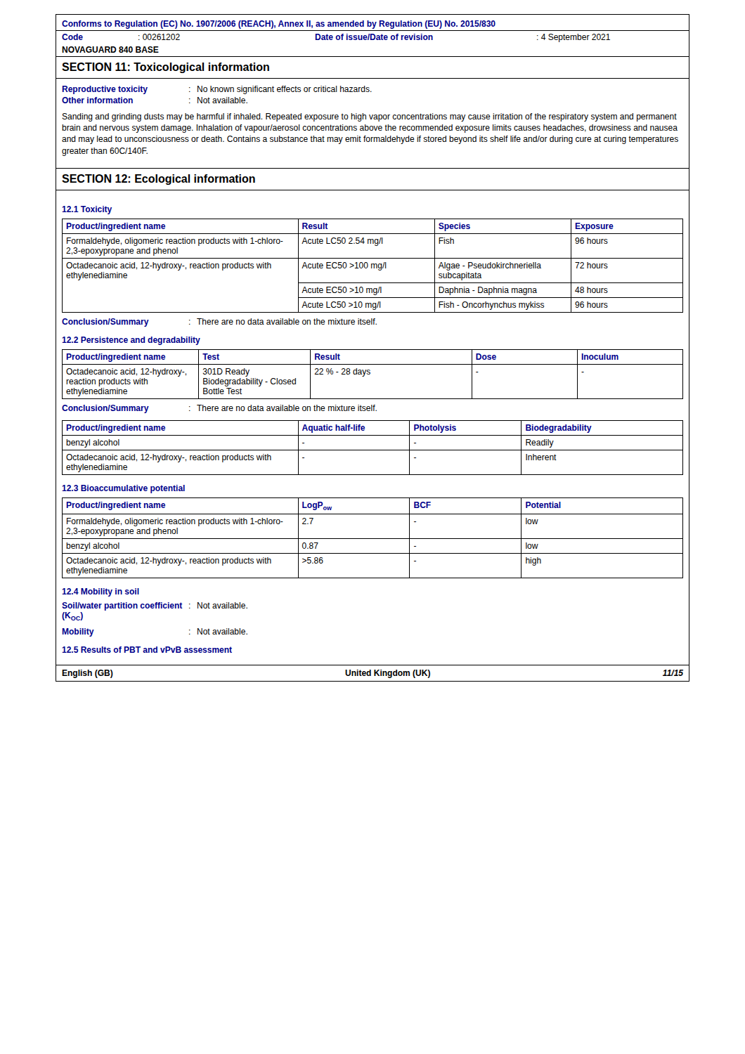Conforms to Regulation (EC) No. 1907/2006 (REACH), Annex II, as amended by Regulation (EU) No. 2015/830
| Code | : 00261202 | Date of issue/Date of revision | : 4 September 2021 |
| NOVAGUARD 840 BASE |
SECTION 11: Toxicological information
Reproductive toxicity
:
No known significant effects or critical hazards.
Other information
:
Not available.
Sanding and grinding dusts may be harmful if inhaled. Repeated exposure to high vapor concentrations may cause irritation of the respiratory system and permanent brain and nervous system damage. Inhalation of vapour/aerosol concentrations above the recommended exposure limits causes headaches, drowsiness and nausea and may lead to unconsciousness or death. Contains a substance that may emit formaldehyde if stored beyond its shelf life and/or during cure at curing temperatures greater than 60C/140F.
SECTION 12: Ecological information
12.1 Toxicity
| Product/ingredient name | Result | Species | Exposure |
| --- | --- | --- | --- |
| Formaldehyde, oligomeric reaction products with 1-chloro-2,3-epoxypropane and phenol | Acute LC50 2.54 mg/l | Fish | 96 hours |
| Octadecanoic acid, 12-hydroxy-, reaction products with ethylenediamine | Acute EC50 >100 mg/l | Algae - Pseudokirchneriella subcapitata | 72 hours |
| Acute EC50 >10 mg/l | Daphnia - Daphnia magna | 48 hours |
| Acute LC50 >10 mg/l | Fish - Oncorhynchus mykiss | 96 hours |
Conclusion/Summary
:
There are no data available on the mixture itself.
12.2 Persistence and degradability
| Product/ingredient name | Test | Result | Dose | Inoculum |
| --- | --- | --- | --- | --- |
| Octadecanoic acid, 12-hydroxy-, reaction products with ethylenediamine | 301D Ready Biodegradability - Closed Bottle Test | 22 % - 28 days | - | - |
Conclusion/Summary
:
There are no data available on the mixture itself.
| Product/ingredient name | Aquatic half-life | Photolysis | Biodegradability |
| --- | --- | --- | --- |
| benzyl alcohol | - | - | Readily |
| Octadecanoic acid, 12-hydroxy-, reaction products with ethylenediamine | - | - | Inherent |
12.3 Bioaccumulative potential
| Product/ingredient name | LogP ow | BCF | Potential |
| --- | --- | --- | --- |
| Formaldehyde, oligomeric reaction products with 1-chloro-2,3-epoxypropane and phenol | 2.7 | - | low |
| benzyl alcohol | 0.87 | - | low |
| Octadecanoic acid, 12-hydroxy-, reaction products with ethylenediamine | >5.86 | - | high |
12.4 Mobility in soil
Soil/water partition coefficient (KOC)
:
Not available.
Mobility
:
Not available.
12.5 Results of PBT and vPvB assessment
English (GB)
United Kingdom (UK)
11/15